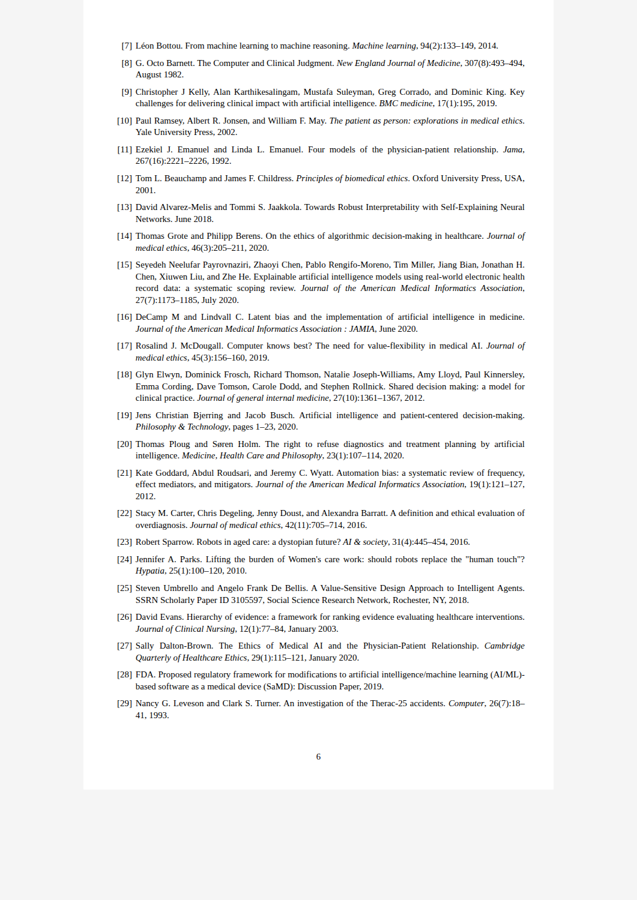[7] Léon Bottou. From machine learning to machine reasoning. Machine learning, 94(2):133–149, 2014.
[8] G. Octo Barnett. The Computer and Clinical Judgment. New England Journal of Medicine, 307(8):493–494, August 1982.
[9] Christopher J Kelly, Alan Karthikesalingam, Mustafa Suleyman, Greg Corrado, and Dominic King. Key challenges for delivering clinical impact with artificial intelligence. BMC medicine, 17(1):195, 2019.
[10] Paul Ramsey, Albert R. Jonsen, and William F. May. The patient as person: explorations in medical ethics. Yale University Press, 2002.
[11] Ezekiel J. Emanuel and Linda L. Emanuel. Four models of the physician-patient relationship. Jama, 267(16):2221–2226, 1992.
[12] Tom L. Beauchamp and James F. Childress. Principles of biomedical ethics. Oxford University Press, USA, 2001.
[13] David Alvarez-Melis and Tommi S. Jaakkola. Towards Robust Interpretability with Self-Explaining Neural Networks. June 2018.
[14] Thomas Grote and Philipp Berens. On the ethics of algorithmic decision-making in healthcare. Journal of medical ethics, 46(3):205–211, 2020.
[15] Seyedeh Neelufar Payrovnaziri, Zhaoyi Chen, Pablo Rengifo-Moreno, Tim Miller, Jiang Bian, Jonathan H. Chen, Xiuwen Liu, and Zhe He. Explainable artificial intelligence models using real-world electronic health record data: a systematic scoping review. Journal of the American Medical Informatics Association, 27(7):1173–1185, July 2020.
[16] DeCamp M and Lindvall C. Latent bias and the implementation of artificial intelligence in medicine. Journal of the American Medical Informatics Association : JAMIA, June 2020.
[17] Rosalind J. McDougall. Computer knows best? The need for value-flexibility in medical AI. Journal of medical ethics, 45(3):156–160, 2019.
[18] Glyn Elwyn, Dominick Frosch, Richard Thomson, Natalie Joseph-Williams, Amy Lloyd, Paul Kinnersley, Emma Cording, Dave Tomson, Carole Dodd, and Stephen Rollnick. Shared decision making: a model for clinical practice. Journal of general internal medicine, 27(10):1361–1367, 2012.
[19] Jens Christian Bjerring and Jacob Busch. Artificial intelligence and patient-centered decision-making. Philosophy & Technology, pages 1–23, 2020.
[20] Thomas Ploug and Søren Holm. The right to refuse diagnostics and treatment planning by artificial intelligence. Medicine, Health Care and Philosophy, 23(1):107–114, 2020.
[21] Kate Goddard, Abdul Roudsari, and Jeremy C. Wyatt. Automation bias: a systematic review of frequency, effect mediators, and mitigators. Journal of the American Medical Informatics Association, 19(1):121–127, 2012.
[22] Stacy M. Carter, Chris Degeling, Jenny Doust, and Alexandra Barratt. A definition and ethical evaluation of overdiagnosis. Journal of medical ethics, 42(11):705–714, 2016.
[23] Robert Sparrow. Robots in aged care: a dystopian future? AI & society, 31(4):445–454, 2016.
[24] Jennifer A. Parks. Lifting the burden of Women's care work: should robots replace the "human touch"? Hypatia, 25(1):100–120, 2010.
[25] Steven Umbrello and Angelo Frank De Bellis. A Value-Sensitive Design Approach to Intelligent Agents. SSRN Scholarly Paper ID 3105597, Social Science Research Network, Rochester, NY, 2018.
[26] David Evans. Hierarchy of evidence: a framework for ranking evidence evaluating healthcare interventions. Journal of Clinical Nursing, 12(1):77–84, January 2003.
[27] Sally Dalton-Brown. The Ethics of Medical AI and the Physician-Patient Relationship. Cambridge Quarterly of Healthcare Ethics, 29(1):115–121, January 2020.
[28] FDA. Proposed regulatory framework for modifications to artificial intelligence/machine learning (AI/ML)-based software as a medical device (SaMD): Discussion Paper, 2019.
[29] Nancy G. Leveson and Clark S. Turner. An investigation of the Therac-25 accidents. Computer, 26(7):18–41, 1993.
6